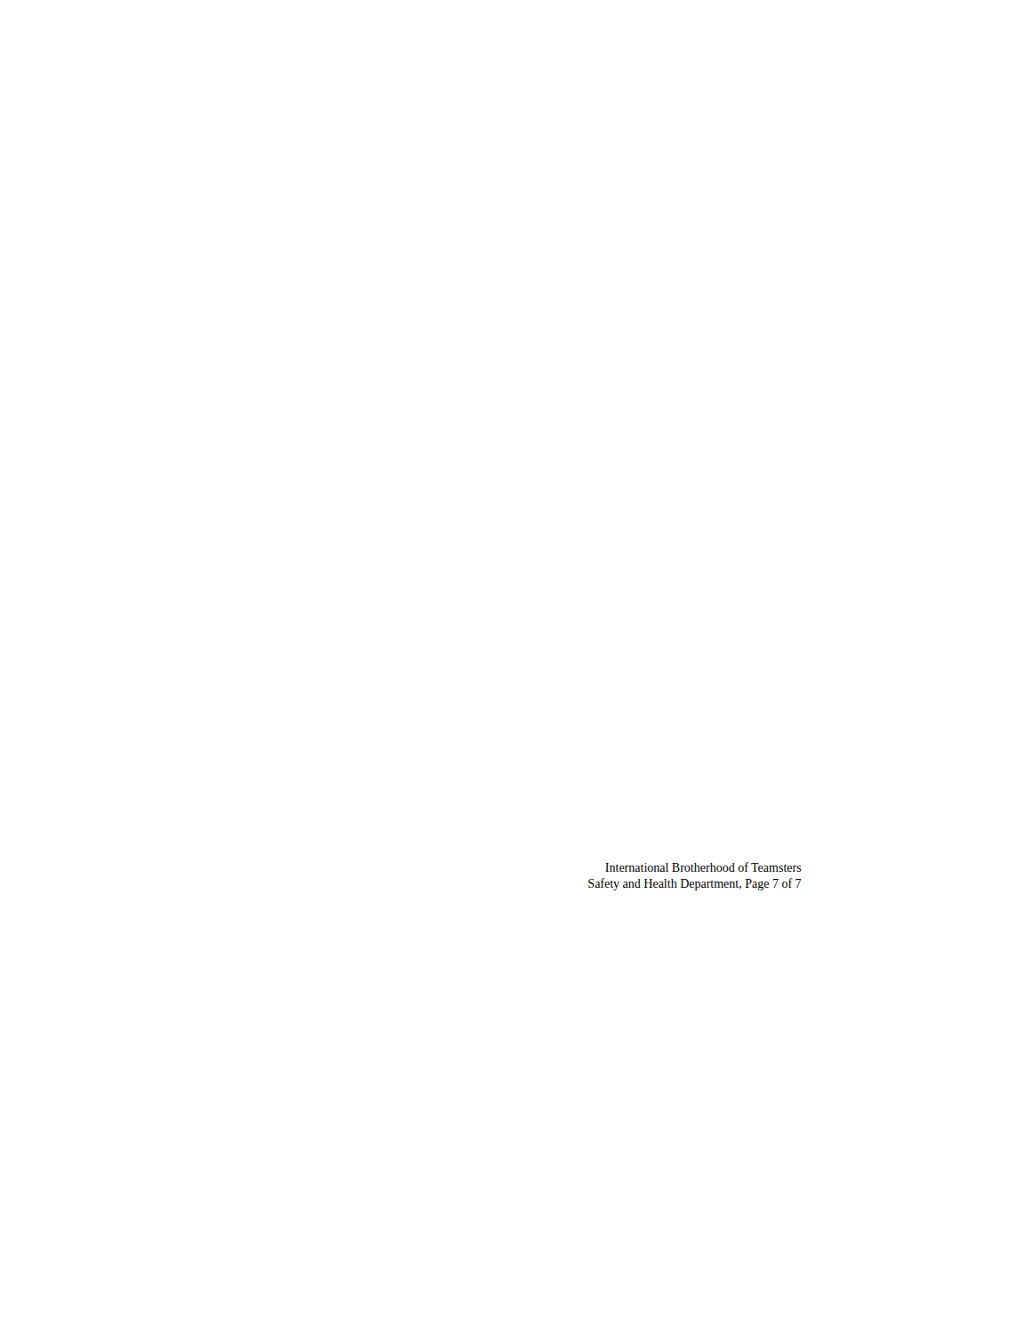International Brotherhood of Teamsters
Safety and Health Department, Page 7 of 7